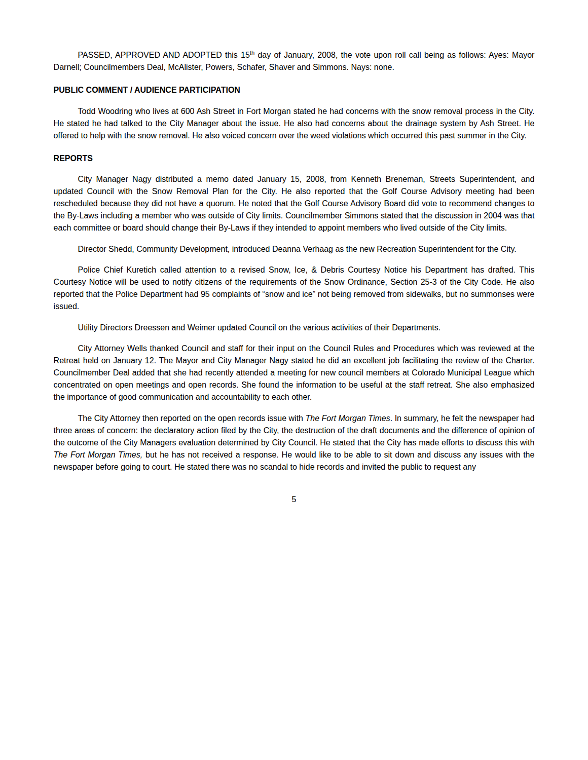PASSED, APPROVED AND ADOPTED this 15th day of January, 2008, the vote upon roll call being as follows: Ayes: Mayor Darnell; Councilmembers Deal, McAlister, Powers, Schafer, Shaver and Simmons. Nays: none.
PUBLIC COMMENT / AUDIENCE PARTICIPATION
Todd Woodring who lives at 600 Ash Street in Fort Morgan stated he had concerns with the snow removal process in the City. He stated he had talked to the City Manager about the issue. He also had concerns about the drainage system by Ash Street. He offered to help with the snow removal. He also voiced concern over the weed violations which occurred this past summer in the City.
REPORTS
City Manager Nagy distributed a memo dated January 15, 2008, from Kenneth Breneman, Streets Superintendent, and updated Council with the Snow Removal Plan for the City. He also reported that the Golf Course Advisory meeting had been rescheduled because they did not have a quorum. He noted that the Golf Course Advisory Board did vote to recommend changes to the By-Laws including a member who was outside of City limits. Councilmember Simmons stated that the discussion in 2004 was that each committee or board should change their By-Laws if they intended to appoint members who lived outside of the City limits.
Director Shedd, Community Development, introduced Deanna Verhaag as the new Recreation Superintendent for the City.
Police Chief Kuretich called attention to a revised Snow, Ice, & Debris Courtesy Notice his Department has drafted. This Courtesy Notice will be used to notify citizens of the requirements of the Snow Ordinance, Section 25-3 of the City Code. He also reported that the Police Department had 95 complaints of “snow and ice” not being removed from sidewalks, but no summonses were issued.
Utility Directors Dreessen and Weimer updated Council on the various activities of their Departments.
City Attorney Wells thanked Council and staff for their input on the Council Rules and Procedures which was reviewed at the Retreat held on January 12. The Mayor and City Manager Nagy stated he did an excellent job facilitating the review of the Charter. Councilmember Deal added that she had recently attended a meeting for new council members at Colorado Municipal League which concentrated on open meetings and open records. She found the information to be useful at the staff retreat. She also emphasized the importance of good communication and accountability to each other.
The City Attorney then reported on the open records issue with The Fort Morgan Times. In summary, he felt the newspaper had three areas of concern: the declaratory action filed by the City, the destruction of the draft documents and the difference of opinion of the outcome of the City Managers evaluation determined by City Council. He stated that the City has made efforts to discuss this with The Fort Morgan Times, but he has not received a response. He would like to be able to sit down and discuss any issues with the newspaper before going to court. He stated there was no scandal to hide records and invited the public to request any
5